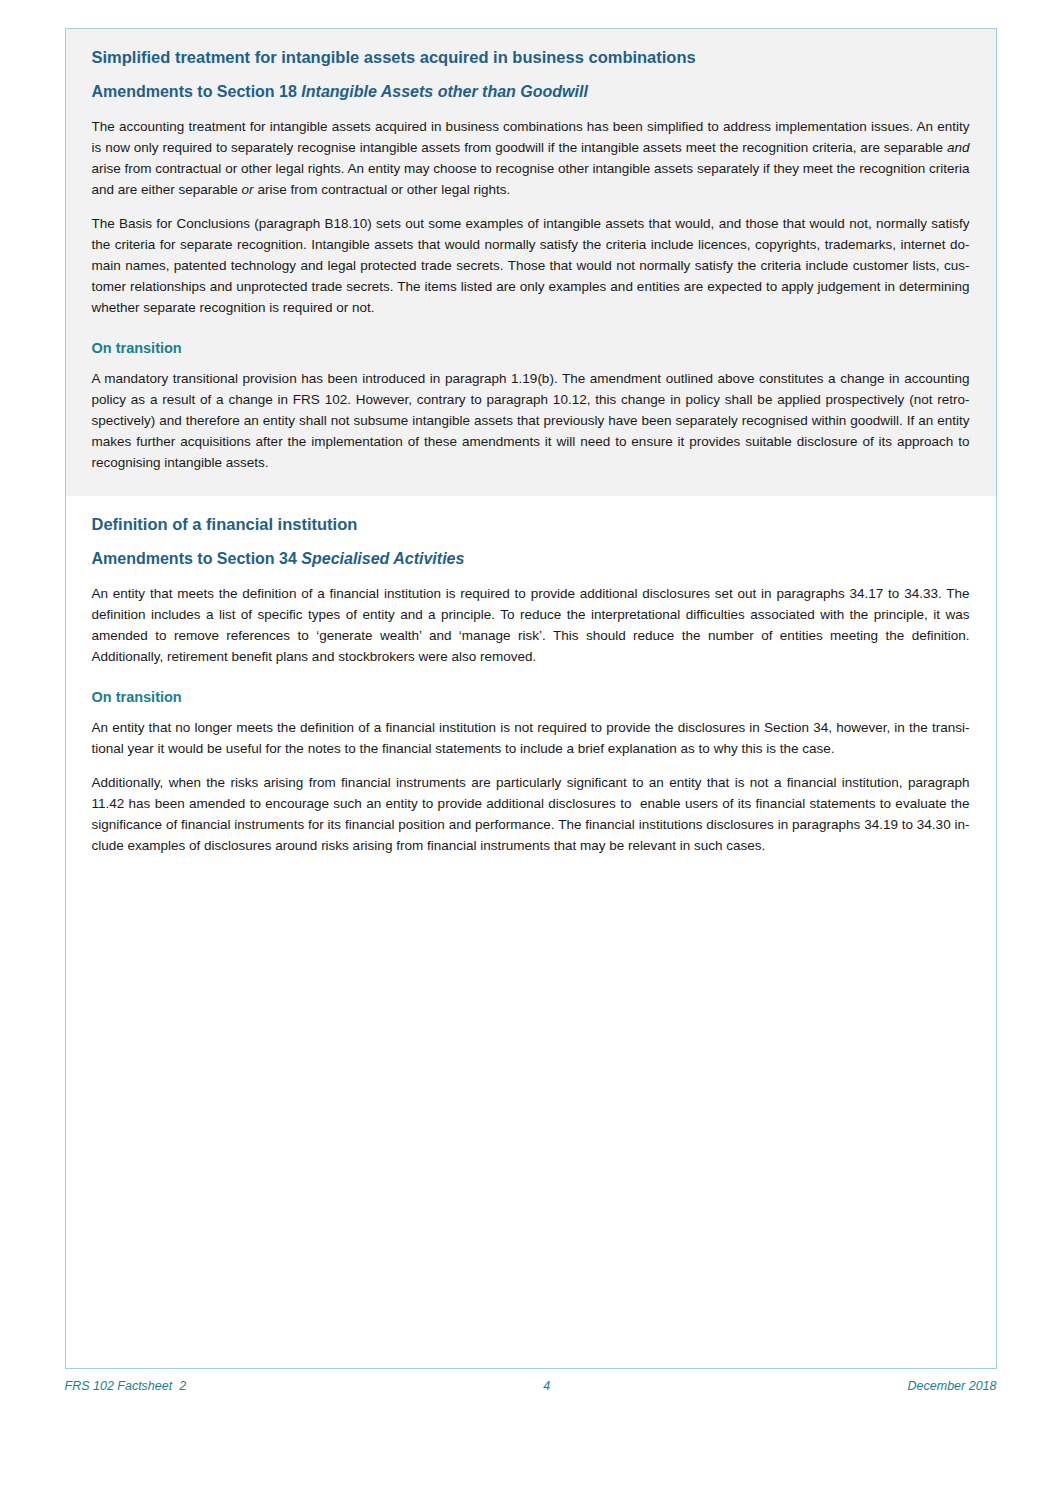Simplified treatment for intangible assets acquired in business combinations
Amendments to Section 18 Intangible Assets other than Goodwill
The accounting treatment for intangible assets acquired in business combinations has been simplified to address implementation issues. An entity is now only required to separately recognise intangible assets from goodwill if the intangible assets meet the recognition criteria, are separable and arise from contractual or other legal rights. An entity may choose to recognise other intangible assets separately if they meet the recognition criteria and are either separable or arise from contractual or other legal rights.
The Basis for Conclusions (paragraph B18.10) sets out some examples of intangible assets that would, and those that would not, normally satisfy the criteria for separate recognition. Intangible assets that would normally satisfy the criteria include licences, copyrights, trademarks, internet domain names, patented technology and legal protected trade secrets. Those that would not normally satisfy the criteria include customer lists, customer relationships and unprotected trade secrets. The items listed are only examples and entities are expected to apply judgement in determining whether separate recognition is required or not.
On transition
A mandatory transitional provision has been introduced in paragraph 1.19(b). The amendment outlined above constitutes a change in accounting policy as a result of a change in FRS 102. However, contrary to paragraph 10.12, this change in policy shall be applied prospectively (not retrospectively) and therefore an entity shall not subsume intangible assets that previously have been separately recognised within goodwill. If an entity makes further acquisitions after the implementation of these amendments it will need to ensure it provides suitable disclosure of its approach to recognising intangible assets.
Definition of a financial institution
Amendments to Section 34 Specialised Activities
An entity that meets the definition of a financial institution is required to provide additional disclosures set out in paragraphs 34.17 to 34.33. The definition includes a list of specific types of entity and a principle. To reduce the interpretational difficulties associated with the principle, it was amended to remove references to ‘generate wealth’ and ‘manage risk’. This should reduce the number of entities meeting the definition. Additionally, retirement benefit plans and stockbrokers were also removed.
On transition
An entity that no longer meets the definition of a financial institution is not required to provide the disclosures in Section 34, however, in the transitional year it would be useful for the notes to the financial statements to include a brief explanation as to why this is the case.
Additionally, when the risks arising from financial instruments are particularly significant to an entity that is not a financial institution, paragraph 11.42 has been amended to encourage such an entity to provide additional disclosures to enable users of its financial statements to evaluate the significance of financial instruments for its financial position and performance. The financial institutions disclosures in paragraphs 34.19 to 34.30 include examples of disclosures around risks arising from financial instruments that may be relevant in such cases.
FRS 102 Factsheet 2 4 December 2018